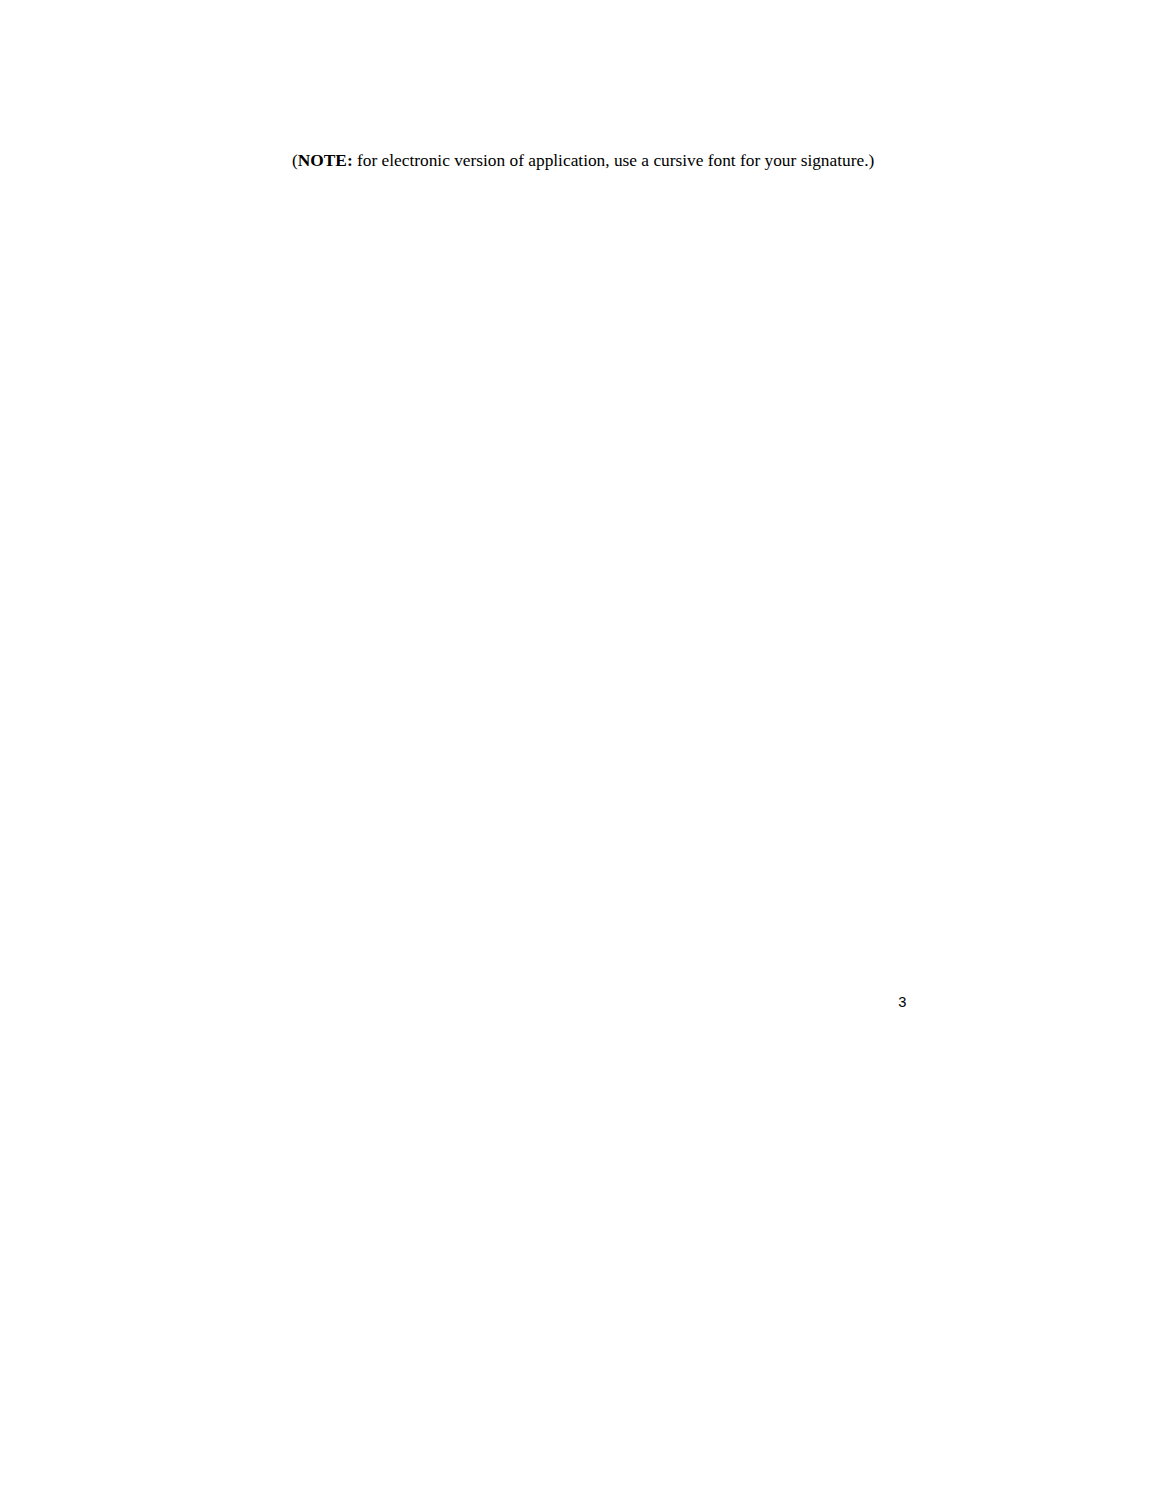(NOTE: for electronic version of application, use a cursive font for your signature.)
3